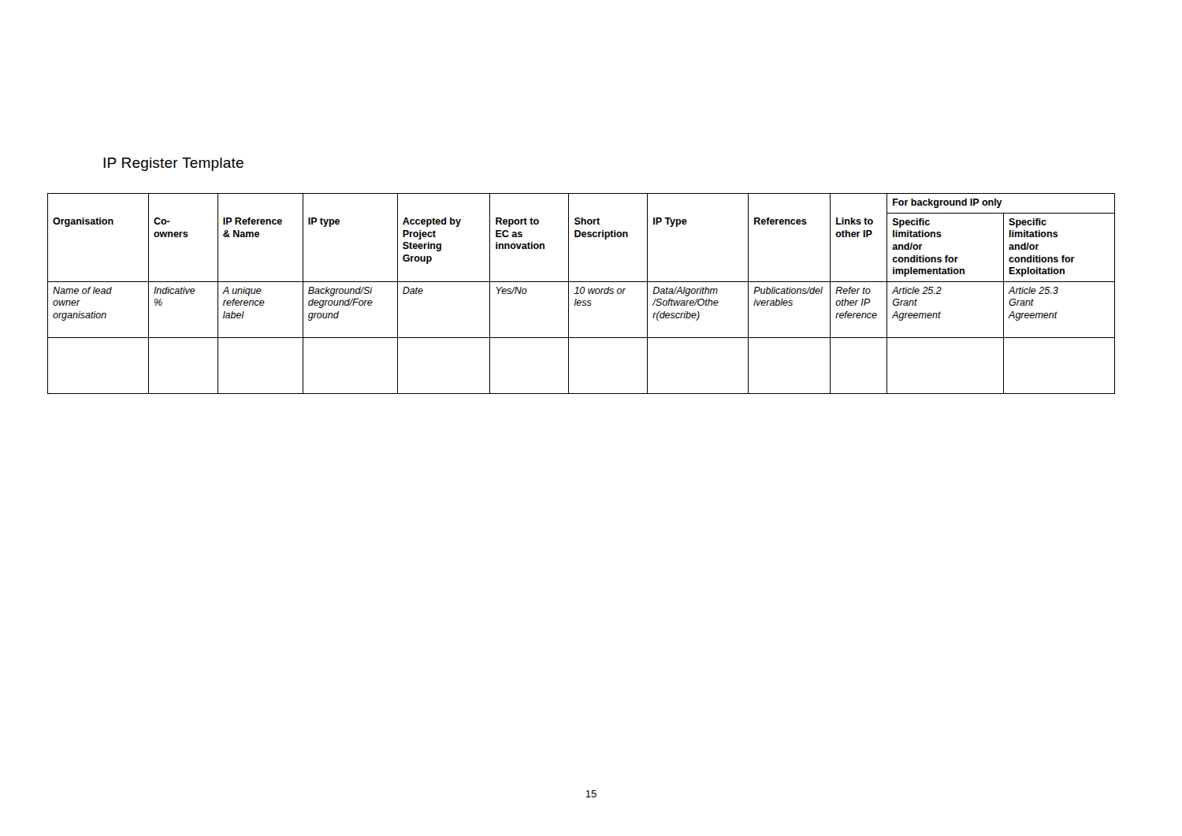IP Register Template
| | | | | | | | | | | For background IP only |
| --- | --- | --- | --- | --- | --- | --- | --- | --- | --- | --- |
| Organisation | Co- owners | IP Reference & Name | IP type | Accepted by Project Steering Group | Report to EC as innovation | Short Description | IP Type | References | Links to other IP | Specific limitations and/or conditions for implementation | Specific limitations and/or conditions for Exploitation |
| Name of lead owner organisation | Indicative % | A unique reference label | Background/Si deground/Fore ground | Date | Yes/No | 10 words or less | Data/Algorithm /Software/Othe r(describe) | Publications/del iverables | Refer to other IP reference | Article 25.2 Grant Agreement | Article 25.3 Grant Agreement |
15